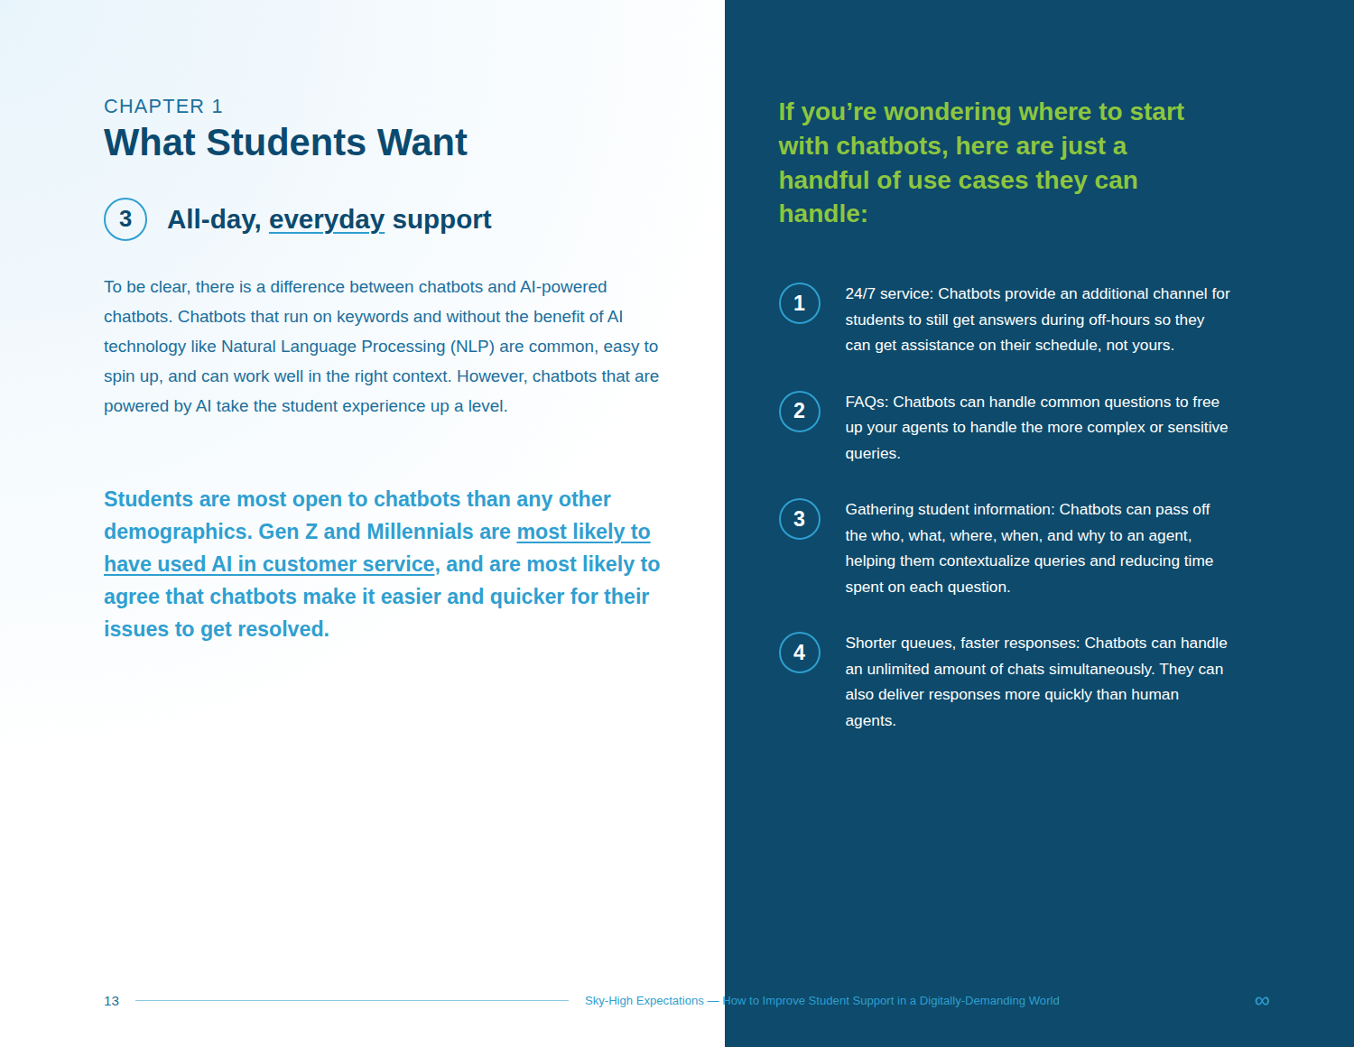CHAPTER 1
What Students Want
3
All-day, everyday support
To be clear, there is a difference between chatbots and AI-powered chatbots. Chatbots that run on keywords and without the benefit of AI technology like Natural Language Processing (NLP) are common, easy to spin up, and can work well in the right context. However, chatbots that are powered by AI take the student experience up a level.
Students are most open to chatbots than any other demographics. Gen Z and Millennials are most likely to have used AI in customer service, and are most likely to agree that chatbots make it easier and quicker for their issues to get resolved.
If you’re wondering where to start with chatbots, here are just a handful of use cases they can handle:
1 24/7 service: Chatbots provide an additional channel for students to still get answers during off-hours so they can get assistance on their schedule, not yours.
2 FAQs: Chatbots can handle common questions to free up your agents to handle the more complex or sensitive queries.
3 Gathering student information: Chatbots can pass off the who, what, where, when, and why to an agent, helping them contextualize queries and reducing time spent on each question.
4 Shorter queues, faster responses: Chatbots can handle an unlimited amount of chats simultaneously. They can also deliver responses more quickly than human agents.
13 Sky-High Expectations — How to Improve Student Support in a Digitally-Demanding World ∞